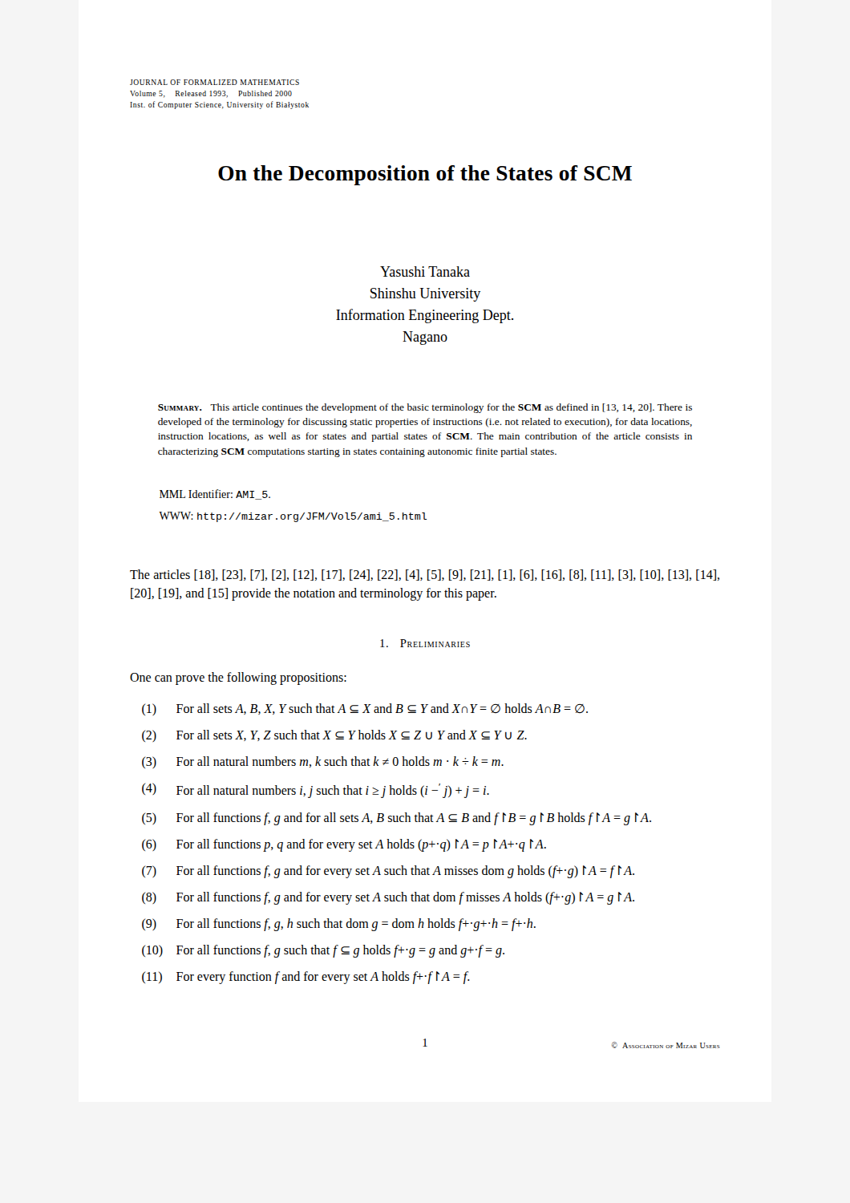JOURNAL OF FORMALIZED MATHEMATICS
Volume 5, Released 1993, Published 2000
Inst. of Computer Science, University of Białystok
On the Decomposition of the States of SCM
Yasushi Tanaka
Shinshu University
Information Engineering Dept.
Nagano
Summary. This article continues the development of the basic terminology for the SCM as defined in [13, 14, 20]. There is developed of the terminology for discussing static properties of instructions (i.e. not related to execution), for data locations, instruction locations, as well as for states and partial states of SCM. The main contribution of the article consists in characterizing SCM computations starting in states containing autonomic finite partial states.
MML Identifier: AMI_5.
WWW: http://mizar.org/JFM/Vol5/ami_5.html
The articles [18], [23], [7], [2], [12], [17], [24], [22], [4], [5], [9], [21], [1], [6], [16], [8], [11], [3], [10], [13], [14], [20], [19], and [15] provide the notation and terminology for this paper.
1. Preliminaries
One can prove the following propositions:
(1) For all sets A, B, X, Y such that A ⊆ X and B ⊆ Y and X∩Y = ∅ holds A∩B = ∅.
(2) For all sets X, Y, Z such that X ⊆ Y holds X ⊆ Z ∪ Y and X ⊆ Y ∪ Z.
(3) For all natural numbers m, k such that k ≠ 0 holds m · k ÷ k = m.
(4) For all natural numbers i, j such that i ≥ j holds (i −′ j) + j = i.
(5) For all functions f, g and for all sets A, B such that A ⊆ B and f↾B = g↾B holds f↾A = g↾A.
(6) For all functions p, q and for every set A holds (p+·q)↾A = p↾A+·q↾A.
(7) For all functions f, g and for every set A such that A misses dom g holds (f+·g)↾A = f↾A.
(8) For all functions f, g and for every set A such that dom f misses A holds (f+·g)↾A = g↾A.
(9) For all functions f, g, h such that dom g = dom h holds f+·g+·h = f+·h.
(10) For all functions f, g such that f ⊆ g holds f+·g = g and g+·f = g.
(11) For every function f and for every set A holds f+·f↾A = f.
1 © Association of Mizar Users